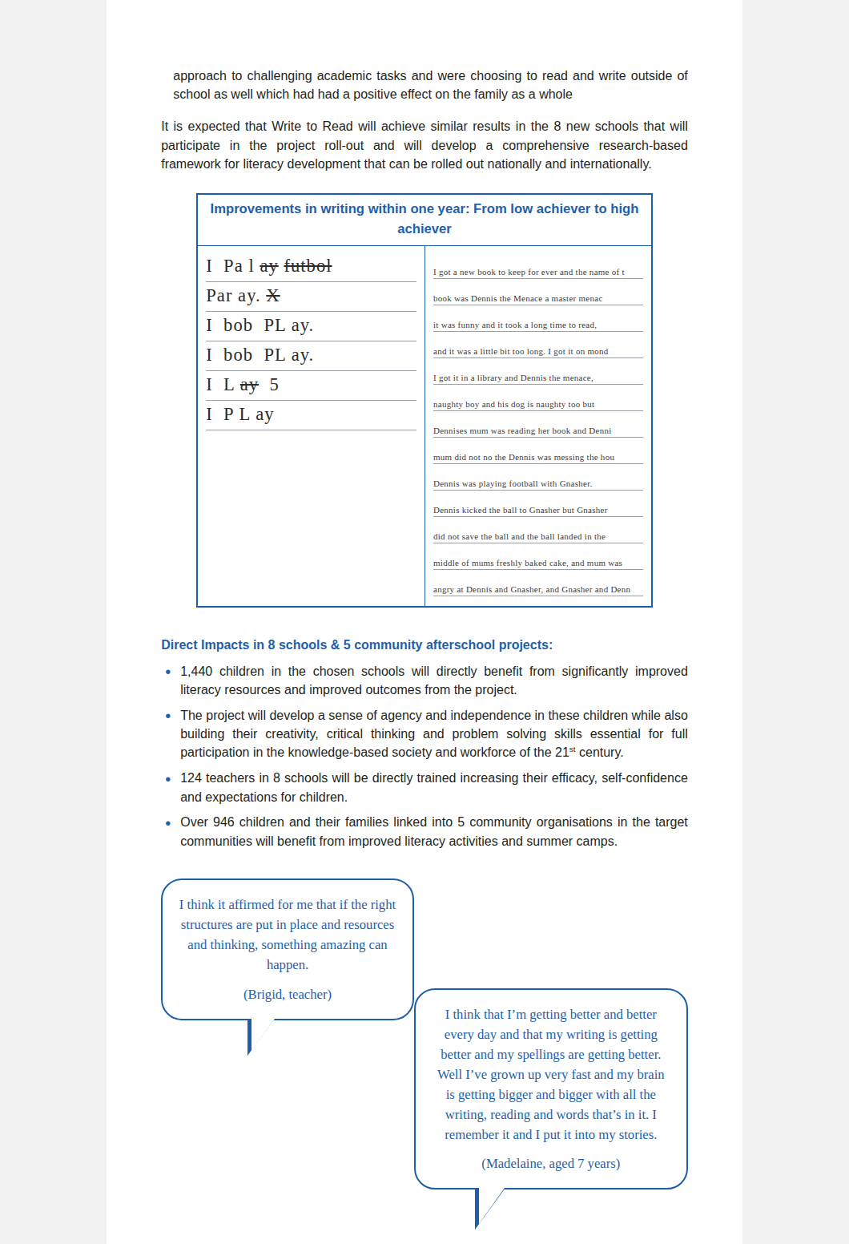approach to challenging academic tasks and were choosing to read and write outside of school as well which had had a positive effect on the family as a whole
It is expected that Write to Read will achieve similar results in the 8 new schools that will participate in the project roll-out and will develop a comprehensive research-based framework for literacy development that can be rolled out nationally and internationally.
Improvements in writing within one year: From low achiever to high achiever
I Pa l ay futbol
Par ay. X
I bob PL ay.
I bob PL ay.
I L ay 5
I P L ay
I got a new book to keep for ever and the name of t
book was Dennis the Menace a master menac
it was funny and it took a long time to read,
and it was a little bit too long. I got it on mond
I got it in a library and Dennis the menace,
naughty boy and his dog is naughty too but
Dennises mum was reading her book and Denni
mum did not no the Dennis was messing the hou
Dennis was playing football with Gnasher.
Dennis kicked the ball to Gnasher but Gnasher
did not save the ball and the ball landed in the
middle of mums freshly baked cake, and mum was
angry at Dennis and Gnasher, and Gnasher and Denn
Direct Impacts in 8 schools & 5 community afterschool projects:
1,440 children in the chosen schools will directly benefit from significantly improved literacy resources and improved outcomes from the project.
The project will develop a sense of agency and independence in these children while also building their creativity, critical thinking and problem solving skills essential for full participation in the knowledge-based society and workforce of the 21st century.
124 teachers in 8 schools will be directly trained increasing their efficacy, self-confidence and expectations for children.
Over 946 children and their families linked into 5 community organisations in the target communities will benefit from improved literacy activities and summer camps.
I think it affirmed for me that if the right structures are put in place and resources and thinking, something amazing can happen.
(Brigid, teacher)
I think that I’m getting better and better every day and that my writing is getting better and my spellings are getting better. Well I’ve grown up very fast and my brain is getting bigger and bigger with all the writing, reading and words that’s in it. I remember it and I put it into my stories.
(Madelaine, aged 7 years)